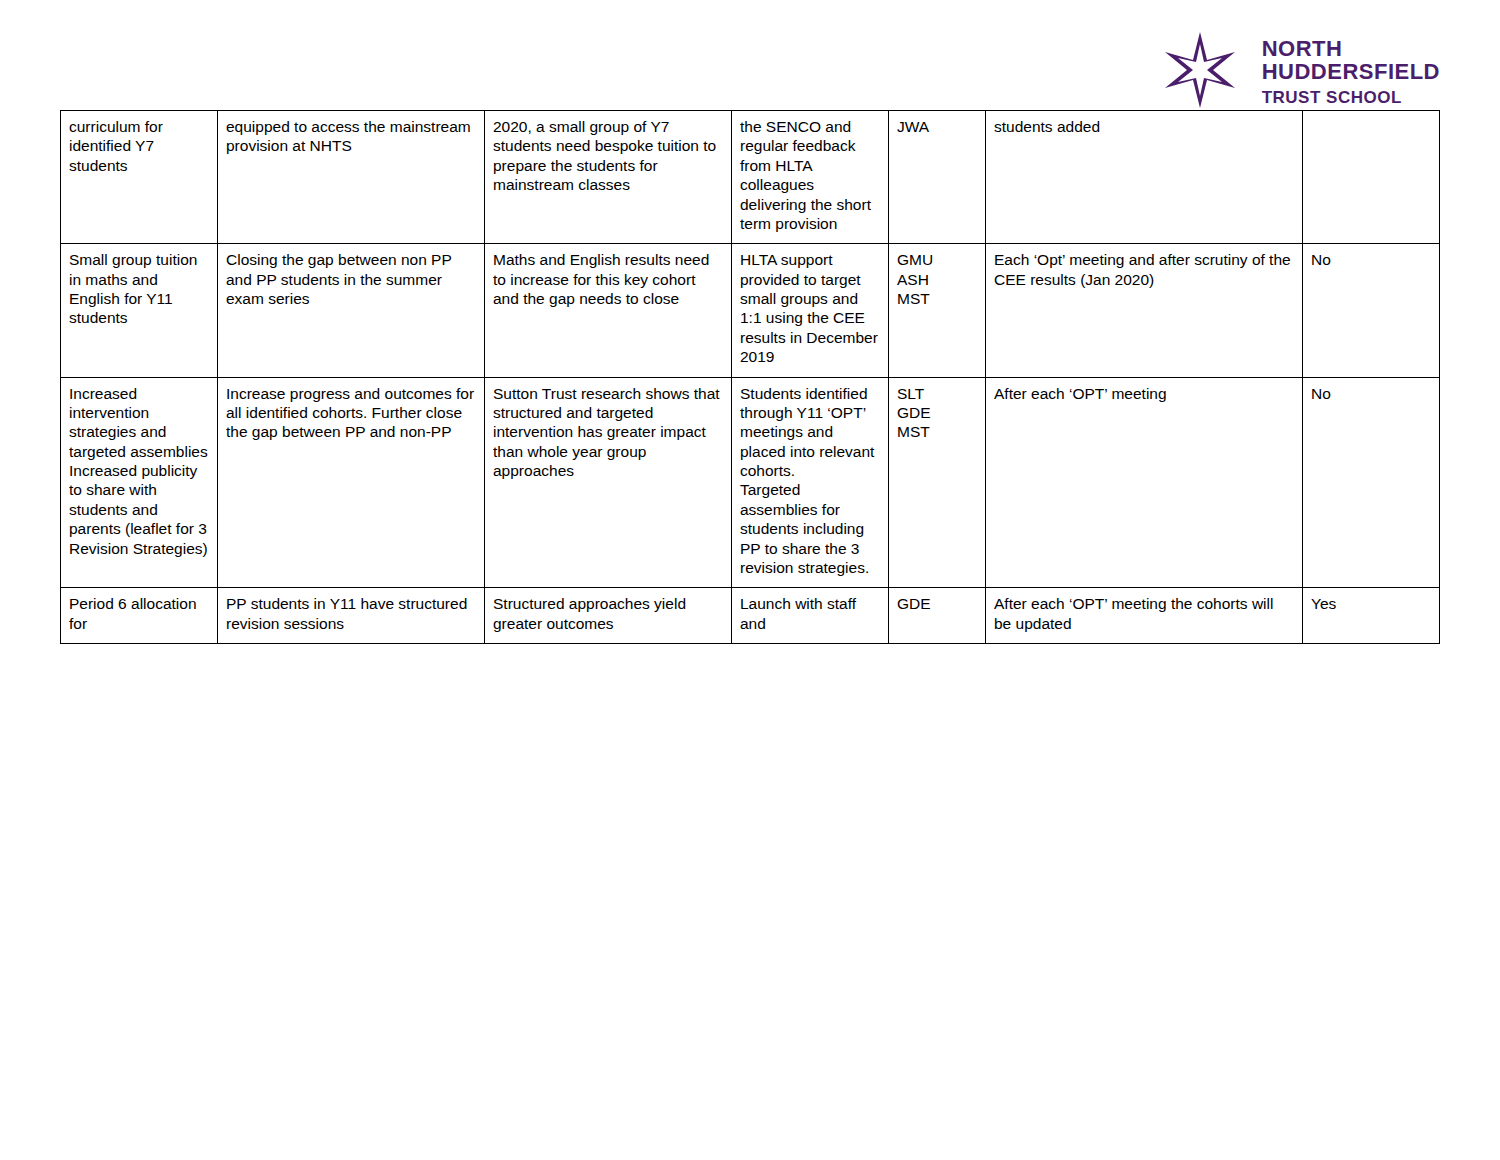NORTH
HUDDERSFIELD
TRUST SCHOOL
| curriculum for identified Y7 students | equipped to access the mainstream provision at NHTS | 2020, a small group of Y7 students need bespoke tuition to prepare the students for mainstream classes | the SENCO and regular feedback from HLTA colleagues delivering the short term provision | JWA | students added | |
| Small group tuition in maths and English for Y11 students | Closing the gap between non PP and PP students in the summer exam series | Maths and English results need to increase for this key cohort and the gap needs to close | HLTA support provided to target small groups and 1:1 using the CEE results in December 2019 | GMU ASH MST | Each ‘Opt’ meeting and after scrutiny of the CEE results (Jan 2020) | No |
| Increased intervention strategies and targeted assemblies Increased publicity to share with students and parents (leaflet for 3 Revision Strategies) | Increase progress and outcomes for all identified cohorts. Further close the gap between PP and non-PP | Sutton Trust research shows that structured and targeted intervention has greater impact than whole year group approaches | Students identified through Y11 ‘OPT’ meetings and placed into relevant cohorts. Targeted assemblies for students including PP to share the 3 revision strategies. | SLT GDE MST | After each ‘OPT’ meeting | No |
| Period 6 allocation for | PP students in Y11 have structured revision sessions | Structured approaches yield greater outcomes | Launch with staff and | GDE | After each ‘OPT’ meeting the cohorts will be updated | Yes |